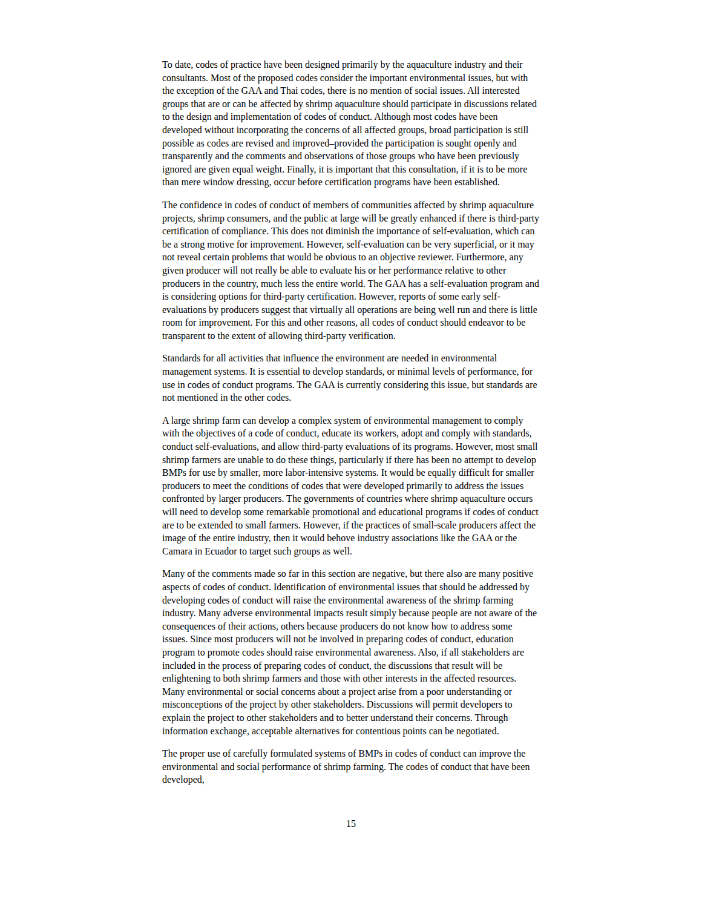To date, codes of practice have been designed primarily by the aquaculture industry and their consultants. Most of the proposed codes consider the important environmental issues, but with the exception of the GAA and Thai codes, there is no mention of social issues. All interested groups that are or can be affected by shrimp aquaculture should participate in discussions related to the design and implementation of codes of conduct. Although most codes have been developed without incorporating the concerns of all affected groups, broad participation is still possible as codes are revised and improved–provided the participation is sought openly and transparently and the comments and observations of those groups who have been previously ignored are given equal weight. Finally, it is important that this consultation, if it is to be more than mere window dressing, occur before certification programs have been established.
The confidence in codes of conduct of members of communities affected by shrimp aquaculture projects, shrimp consumers, and the public at large will be greatly enhanced if there is third-party certification of compliance. This does not diminish the importance of self-evaluation, which can be a strong motive for improvement. However, self-evaluation can be very superficial, or it may not reveal certain problems that would be obvious to an objective reviewer. Furthermore, any given producer will not really be able to evaluate his or her performance relative to other producers in the country, much less the entire world. The GAA has a self-evaluation program and is considering options for third-party certification. However, reports of some early self-evaluations by producers suggest that virtually all operations are being well run and there is little room for improvement. For this and other reasons, all codes of conduct should endeavor to be transparent to the extent of allowing third-party verification.
Standards for all activities that influence the environment are needed in environmental management systems. It is essential to develop standards, or minimal levels of performance, for use in codes of conduct programs. The GAA is currently considering this issue, but standards are not mentioned in the other codes.
A large shrimp farm can develop a complex system of environmental management to comply with the objectives of a code of conduct, educate its workers, adopt and comply with standards, conduct self-evaluations, and allow third-party evaluations of its programs. However, most small shrimp farmers are unable to do these things, particularly if there has been no attempt to develop BMPs for use by smaller, more labor-intensive systems. It would be equally difficult for smaller producers to meet the conditions of codes that were developed primarily to address the issues confronted by larger producers. The governments of countries where shrimp aquaculture occurs will need to develop some remarkable promotional and educational programs if codes of conduct are to be extended to small farmers. However, if the practices of small-scale producers affect the image of the entire industry, then it would behove industry associations like the GAA or the Camara in Ecuador to target such groups as well.
Many of the comments made so far in this section are negative, but there also are many positive aspects of codes of conduct. Identification of environmental issues that should be addressed by developing codes of conduct will raise the environmental awareness of the shrimp farming industry. Many adverse environmental impacts result simply because people are not aware of the consequences of their actions, others because producers do not know how to address some issues. Since most producers will not be involved in preparing codes of conduct, education program to promote codes should raise environmental awareness. Also, if all stakeholders are included in the process of preparing codes of conduct, the discussions that result will be enlightening to both shrimp farmers and those with other interests in the affected resources. Many environmental or social concerns about a project arise from a poor understanding or misconceptions of the project by other stakeholders. Discussions will permit developers to explain the project to other stakeholders and to better understand their concerns. Through information exchange, acceptable alternatives for contentious points can be negotiated.
The proper use of carefully formulated systems of BMPs in codes of conduct can improve the environmental and social performance of shrimp farming. The codes of conduct that have been developed,
15